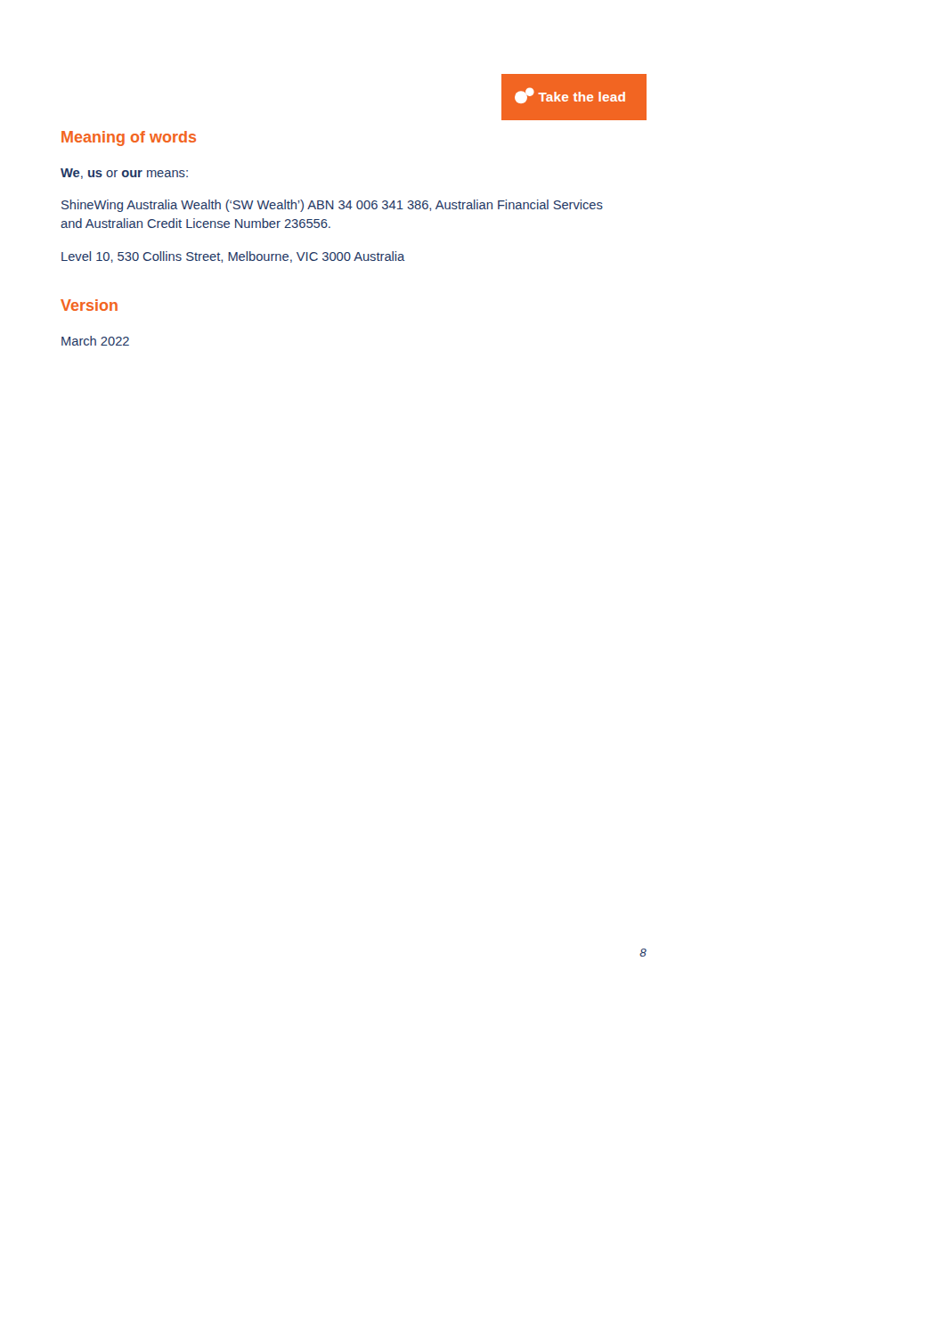Take the lead
Meaning of words
We, us or our means:
ShineWing Australia Wealth (‘SW Wealth’) ABN 34 006 341 386, Australian Financial Services and Australian Credit License Number 236556.
Level 10, 530 Collins Street, Melbourne, VIC 3000 Australia
Version
March 2022
8